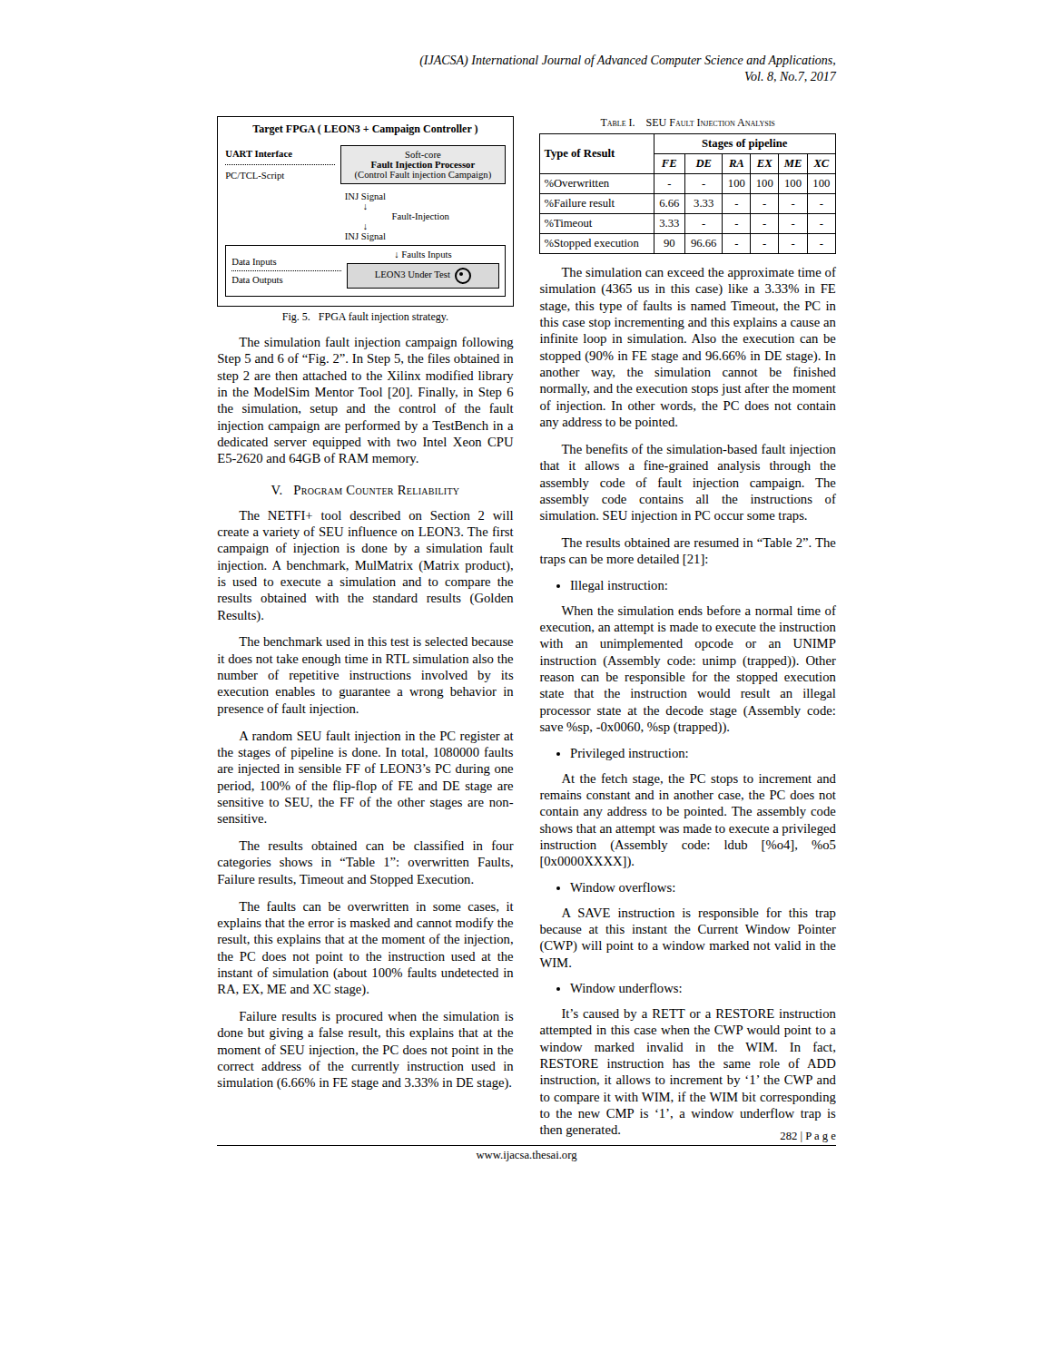(IJACSA) International Journal of Advanced Computer Science and Applications,
Vol. 8, No.7, 2017
Target FPGA ( LEON3 + Campaign Controller )
UART Interface
PC/TCL-Script
Soft-core
Fault Injection Processor
(Control Fault injection Campaign)
INJ Signal
↓
Fault-Injection
↓
INJ Signal
Data Inputs
Data Outputs
↓ Faults Inputs
LEON3 Under Test
Fig. 5. FPGA fault injection strategy.
The simulation fault injection campaign following Step 5 and 6 of “Fig. 2”. In Step 5, the files obtained in step 2 are then attached to the Xilinx modified library in the ModelSim Mentor Tool [20]. Finally, in Step 6 the simulation, setup and the control of the fault injection campaign are performed by a TestBench in a dedicated server equipped with two Intel Xeon CPU E5-2620 and 64GB of RAM memory.
V. Program Counter Reliability
The NETFI+ tool described on Section 2 will create a variety of SEU influence on LEON3. The first campaign of injection is done by a simulation fault injection. A benchmark, MulMatrix (Matrix product), is used to execute a simulation and to compare the results obtained with the standard results (Golden Results).
The benchmark used in this test is selected because it does not take enough time in RTL simulation also the number of repetitive instructions involved by its execution enables to guarantee a wrong behavior in presence of fault injection.
A random SEU fault injection in the PC register at the stages of pipeline is done. In total, 1080000 faults are injected in sensible FF of LEON3’s PC during one period, 100% of the flip-flop of FE and DE stage are sensitive to SEU, the FF of the other stages are non-sensitive.
The results obtained can be classified in four categories shows in “Table 1”: overwritten Faults, Failure results, Timeout and Stopped Execution.
The faults can be overwritten in some cases, it explains that the error is masked and cannot modify the result, this explains that at the moment of the injection, the PC does not point to the instruction used at the instant of simulation (about 100% faults undetected in RA, EX, ME and XC stage).
Failure results is procured when the simulation is done but giving a false result, this explains that at the moment of SEU injection, the PC does not point in the correct address of the currently instruction used in simulation (6.66% in FE stage and 3.33% in DE stage).
Table I. SEU Fault Injection Analysis
| Type of Result | Stages of pipeline |
| --- | --- |
| FE | DE | RA | EX | ME | XC |
| %Overwritten | - | - | 100 | 100 | 100 | 100 |
| %Failure result | 6.66 | 3.33 | - | - | - | - |
| %Timeout | 3.33 | - | - | - | - | - |
| %Stopped execution | 90 | 96.66 | - | - | - | - |
The simulation can exceed the approximate time of simulation (4365 us in this case) like a 3.33% in FE stage, this type of faults is named Timeout, the PC in this case stop incrementing and this explains a cause an infinite loop in simulation. Also the execution can be stopped (90% in FE stage and 96.66% in DE stage). In another way, the simulation cannot be finished normally, and the execution stops just after the moment of injection. In other words, the PC does not contain any address to be pointed.
The benefits of the simulation-based fault injection that it allows a fine-grained analysis through the assembly code of fault injection campaign. The assembly code contains all the instructions of simulation. SEU injection in PC occur some traps.
The results obtained are resumed in “Table 2”. The traps can be more detailed [21]:
Illegal instruction:
When the simulation ends before a normal time of execution, an attempt is made to execute the instruction with an unimplemented opcode or an UNIMP instruction (Assembly code: unimp (trapped)). Other reason can be responsible for the stopped execution state that the instruction would result an illegal processor state at the decode stage (Assembly code: save %sp, -0x0060, %sp (trapped)).
Privileged instruction:
At the fetch stage, the PC stops to increment and remains constant and in another case, the PC does not contain any address to be pointed. The assembly code shows that an attempt was made to execute a privileged instruction (Assembly code: ldub [%o4], %o5 [0x0000XXXX]).
Window overflows:
A SAVE instruction is responsible for this trap because at this instant the Current Window Pointer (CWP) will point to a window marked not valid in the WIM.
Window underflows:
It’s caused by a RETT or a RESTORE instruction attempted in this case when the CWP would point to a window marked invalid in the WIM. In fact, RESTORE instruction has the same role of ADD instruction, it allows to increment by ‘1’ the CWP and to compare it with WIM, if the WIM bit corresponding to the new CMP is ‘1’, a window underflow trap is then generated.
282 | P a g e
www.ijacsa.thesai.org